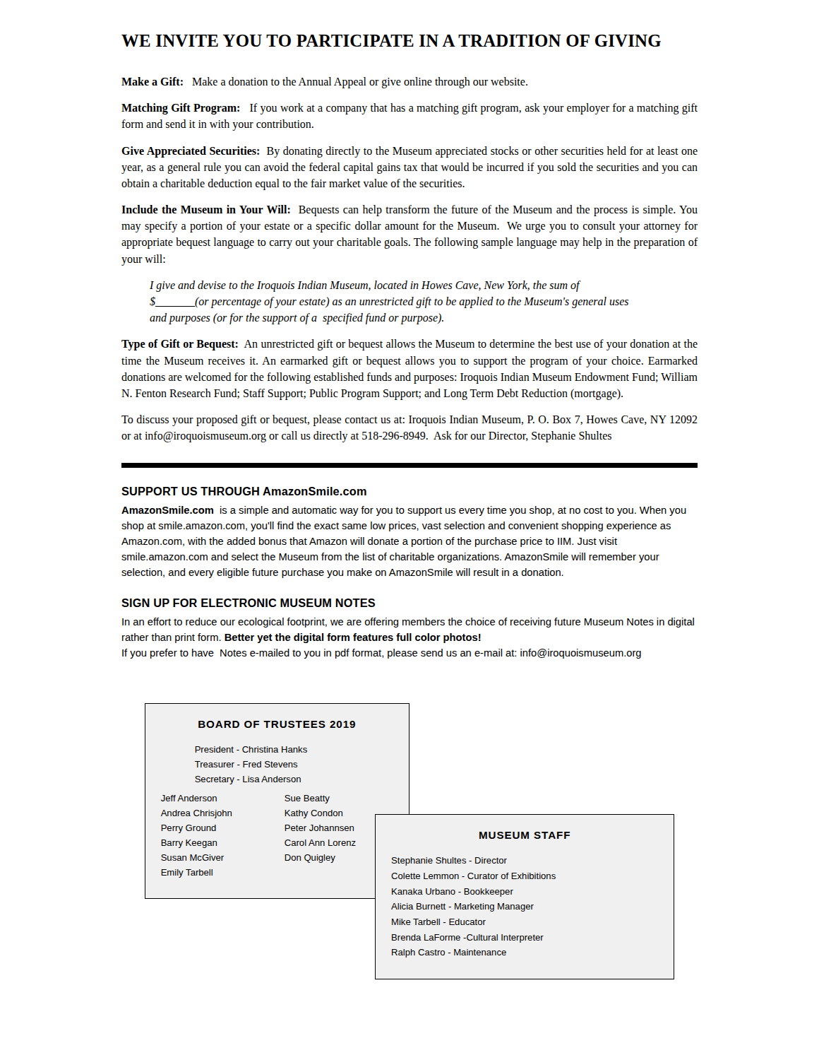WE INVITE YOU TO PARTICIPATE IN A TRADITION OF GIVING
Make a Gift: Make a donation to the Annual Appeal or give online through our website.
Matching Gift Program: If you work at a company that has a matching gift program, ask your employer for a matching gift form and send it in with your contribution.
Give Appreciated Securities: By donating directly to the Museum appreciated stocks or other securities held for at least one year, as a general rule you can avoid the federal capital gains tax that would be incurred if you sold the securities and you can obtain a charitable deduction equal to the fair market value of the securities.
Include the Museum in Your Will: Bequests can help transform the future of the Museum and the process is simple. You may specify a portion of your estate or a specific dollar amount for the Museum. We urge you to consult your attorney for appropriate bequest language to carry out your charitable goals. The following sample language may help in the preparation of your will:
I give and devise to the Iroquois Indian Museum, located in Howes Cave, New York, the sum of
$_______(or percentage of your estate) as an unrestricted gift to be applied to the Museum's general uses
and purposes (or for the support of a specified fund or purpose).
Type of Gift or Bequest: An unrestricted gift or bequest allows the Museum to determine the best use of your donation at the time the Museum receives it. An earmarked gift or bequest allows you to support the program of your choice. Earmarked donations are welcomed for the following established funds and purposes: Iroquois Indian Museum Endowment Fund; William N. Fenton Research Fund; Staff Support; Public Program Support; and Long Term Debt Reduction (mortgage).
To discuss your proposed gift or bequest, please contact us at: Iroquois Indian Museum, P. O. Box 7, Howes Cave, NY 12092 or at info@iroquoismuseum.org or call us directly at 518-296-8949. Ask for our Director, Stephanie Shultes
SUPPORT US THROUGH AmazonSmile.com
AmazonSmile.com is a simple and automatic way for you to support us every time you shop, at no cost to you. When you shop at smile.amazon.com, you'll find the exact same low prices, vast selection and convenient shopping experience as Amazon.com, with the added bonus that Amazon will donate a portion of the purchase price to IIM. Just visit smile.amazon.com and select the Museum from the list of charitable organizations. AmazonSmile will remember your selection, and every eligible future purchase you make on AmazonSmile will result in a donation.
SIGN UP FOR ELECTRONIC MUSEUM NOTES
In an effort to reduce our ecological footprint, we are offering members the choice of receiving future Museum Notes in digital rather than print form. Better yet the digital form features full color photos!
If you prefer to have Notes e-mailed to you in pdf format, please send us an e-mail at: info@iroquoismuseum.org
BOARD OF TRUSTEES 2019
President - Christina Hanks
Treasurer - Fred Stevens
Secretary - Lisa Anderson
| Jeff Anderson | Sue Beatty |
| Andrea Chrisjohn | Kathy Condon |
| Perry Ground | Peter Johannsen |
| Barry Keegan | Carol Ann Lorenz |
| Susan McGiver | Don Quigley |
| Emily Tarbell | |
MUSEUM STAFF
Stephanie Shultes - Director
Colette Lemmon - Curator of Exhibitions
Kanaka Urbano - Bookkeeper
Alicia Burnett - Marketing Manager
Mike Tarbell - Educator
Brenda LaForme -Cultural Interpreter
Ralph Castro - Maintenance